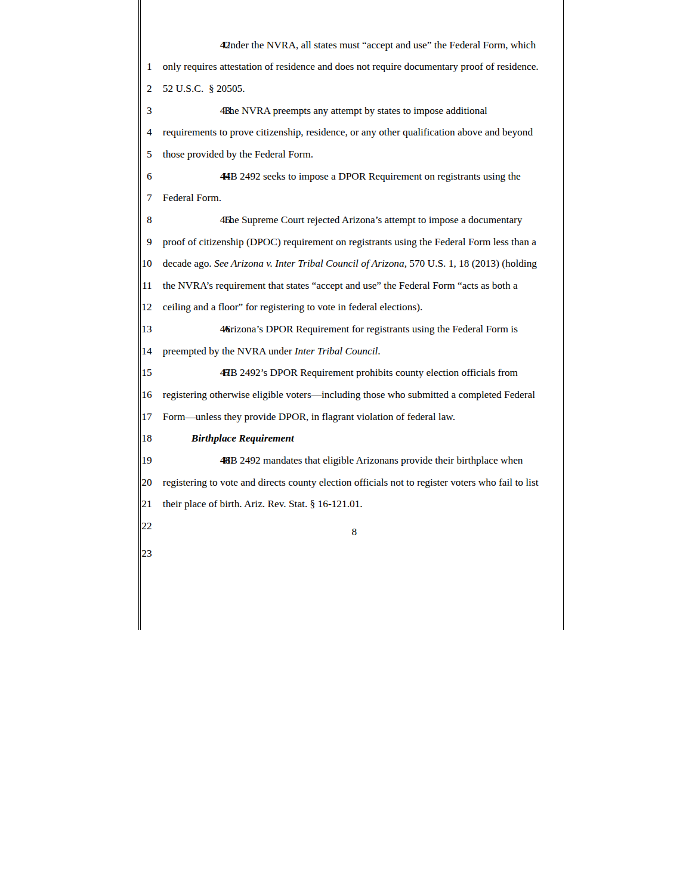| | 42. Under the NVRA, all states must “accept and use” the Federal Form, which |
| 1 | only requires attestation of residence and does not require documentary proof of residence. |
| 2 | 52 U.S.C. § 20505. |
| 3 | 43. The NVRA preempts any attempt by states to impose additional |
| 4 | requirements to prove citizenship, residence, or any other qualification above and beyond |
| 5 | those provided by the Federal Form. |
| 6 | 44. HB 2492 seeks to impose a DPOR Requirement on registrants using the |
| 7 | Federal Form. |
| 8 | 45. The Supreme Court rejected Arizona’s attempt to impose a documentary |
| 9 | proof of citizenship (DPOC) requirement on registrants using the Federal Form less than a |
| 10 | decade ago. See Arizona v. Inter Tribal Council of Arizona , 570 U.S. 1, 18 (2013) (holding |
| 11 | the NVRA’s requirement that states “accept and use” the Federal Form “acts as both a |
| 12 | ceiling and a floor” for registering to vote in federal elections). |
| 13 | 46. Arizona’s DPOR Requirement for registrants using the Federal Form is |
| 14 | preempted by the NVRA under Inter Tribal Council . |
| 15 | 47. HB 2492’s DPOR Requirement prohibits county election officials from |
| 16 | registering otherwise eligible voters—including those who submitted a completed Federal |
| 17 | Form—unless they provide DPOR, in flagrant violation of federal law. |
| 18 | Birthplace Requirement |
| 19 | 48. HB 2492 mandates that eligible Arizonans provide their birthplace when |
| 20 | registering to vote and directs county election officials not to register voters who fail to list |
| 21 | their place of birth. Ariz. Rev. Stat. § 16-121.01. |
| 22 | 8 |
| 23 | |